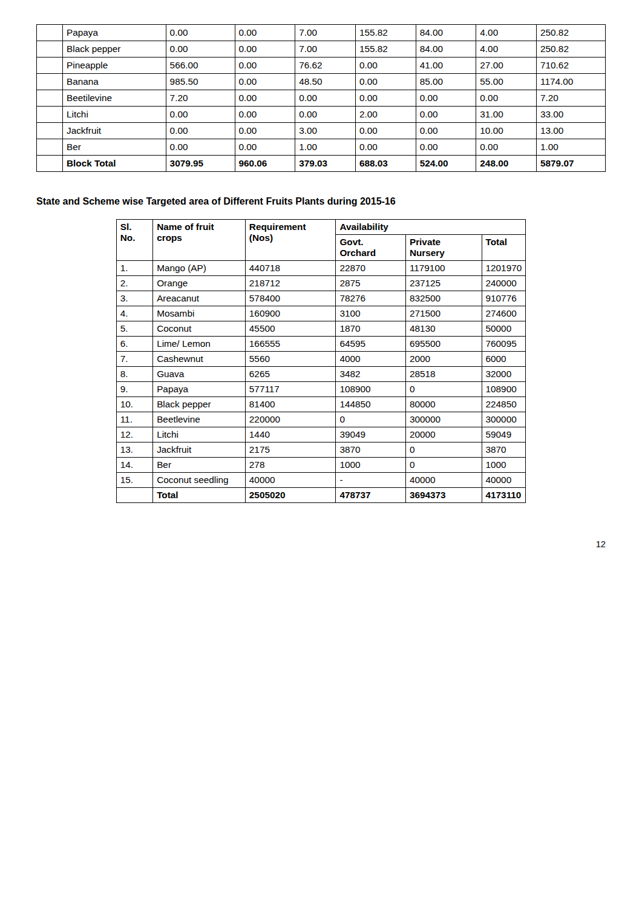| | Papaya | 0.00 | 0.00 | 7.00 | 155.82 | 84.00 | 4.00 | 250.82 |
| | Black pepper | 0.00 | 0.00 | 7.00 | 155.82 | 84.00 | 4.00 | 250.82 |
| | Pineapple | 566.00 | 0.00 | 76.62 | 0.00 | 41.00 | 27.00 | 710.62 |
| | Banana | 985.50 | 0.00 | 48.50 | 0.00 | 85.00 | 55.00 | 1174.00 |
| | Beetilevine | 7.20 | 0.00 | 0.00 | 0.00 | 0.00 | 0.00 | 7.20 |
| | Litchi | 0.00 | 0.00 | 0.00 | 2.00 | 0.00 | 31.00 | 33.00 |
| | Jackfruit | 0.00 | 0.00 | 3.00 | 0.00 | 0.00 | 10.00 | 13.00 |
| | Ber | 0.00 | 0.00 | 1.00 | 0.00 | 0.00 | 0.00 | 1.00 |
| | Block Total | 3079.95 | 960.06 | 379.03 | 688.03 | 524.00 | 248.00 | 5879.07 |
State and Scheme wise Targeted area of Different Fruits Plants during 2015-16
| Sl. No. | Name of fruit crops | Requirement (Nos) | Availability |
| --- | --- | --- | --- |
| Govt. Orchard | Private Nursery | Total |
| 1. | Mango (AP) | 440718 | 22870 | 1179100 | 1201970 |
| 2. | Orange | 218712 | 2875 | 237125 | 240000 |
| 3. | Areacanut | 578400 | 78276 | 832500 | 910776 |
| 4. | Mosambi | 160900 | 3100 | 271500 | 274600 |
| 5. | Coconut | 45500 | 1870 | 48130 | 50000 |
| 6. | Lime/ Lemon | 166555 | 64595 | 695500 | 760095 |
| 7. | Cashewnut | 5560 | 4000 | 2000 | 6000 |
| 8. | Guava | 6265 | 3482 | 28518 | 32000 |
| 9. | Papaya | 577117 | 108900 | 0 | 108900 |
| 10. | Black pepper | 81400 | 144850 | 80000 | 224850 |
| 11. | Beetlevine | 220000 | 0 | 300000 | 300000 |
| 12. | Litchi | 1440 | 39049 | 20000 | 59049 |
| 13. | Jackfruit | 2175 | 3870 | 0 | 3870 |
| 14. | Ber | 278 | 1000 | 0 | 1000 |
| 15. | Coconut seedling | 40000 | - | 40000 | 40000 |
| | Total | 2505020 | 478737 | 3694373 | 4173110 |
12